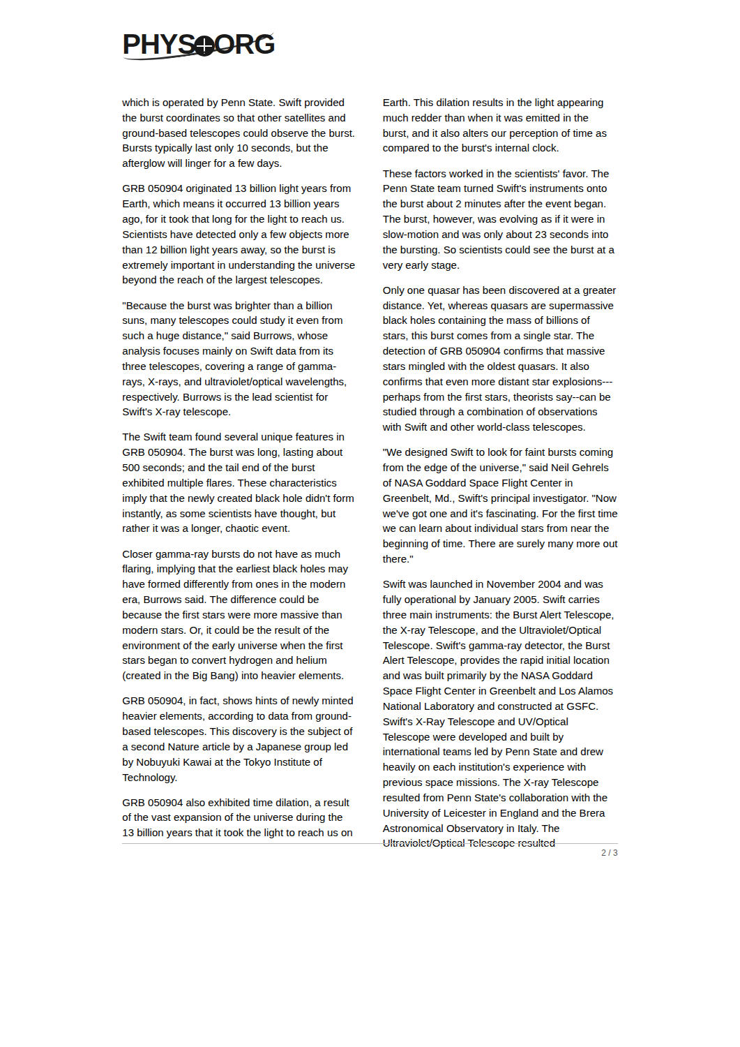PHYS ORG
which is operated by Penn State. Swift provided the burst coordinates so that other satellites and ground-based telescopes could observe the burst. Bursts typically last only 10 seconds, but the afterglow will linger for a few days.
GRB 050904 originated 13 billion light years from Earth, which means it occurred 13 billion years ago, for it took that long for the light to reach us. Scientists have detected only a few objects more than 12 billion light years away, so the burst is extremely important in understanding the universe beyond the reach of the largest telescopes.
"Because the burst was brighter than a billion suns, many telescopes could study it even from such a huge distance," said Burrows, whose analysis focuses mainly on Swift data from its three telescopes, covering a range of gamma-rays, X-rays, and ultraviolet/optical wavelengths, respectively. Burrows is the lead scientist for Swift's X-ray telescope.
The Swift team found several unique features in GRB 050904. The burst was long, lasting about 500 seconds; and the tail end of the burst exhibited multiple flares. These characteristics imply that the newly created black hole didn't form instantly, as some scientists have thought, but rather it was a longer, chaotic event.
Closer gamma-ray bursts do not have as much flaring, implying that the earliest black holes may have formed differently from ones in the modern era, Burrows said. The difference could be because the first stars were more massive than modern stars. Or, it could be the result of the environment of the early universe when the first stars began to convert hydrogen and helium (created in the Big Bang) into heavier elements.
GRB 050904, in fact, shows hints of newly minted heavier elements, according to data from ground-based telescopes. This discovery is the subject of a second Nature article by a Japanese group led by Nobuyuki Kawai at the Tokyo Institute of Technology.
GRB 050904 also exhibited time dilation, a result of the vast expansion of the universe during the 13 billion years that it took the light to reach us on Earth. This dilation results in the light appearing much redder than when it was emitted in the burst, and it also alters our perception of time as compared to the burst's internal clock.
These factors worked in the scientists' favor. The Penn State team turned Swift's instruments onto the burst about 2 minutes after the event began. The burst, however, was evolving as if it were in slow-motion and was only about 23 seconds into the bursting. So scientists could see the burst at a very early stage.
Only one quasar has been discovered at a greater distance. Yet, whereas quasars are supermassive black holes containing the mass of billions of stars, this burst comes from a single star. The detection of GRB 050904 confirms that massive stars mingled with the oldest quasars. It also confirms that even more distant star explosions---perhaps from the first stars, theorists say--can be studied through a combination of observations with Swift and other world-class telescopes.
"We designed Swift to look for faint bursts coming from the edge of the universe," said Neil Gehrels of NASA Goddard Space Flight Center in Greenbelt, Md., Swift's principal investigator. "Now we've got one and it's fascinating. For the first time we can learn about individual stars from near the beginning of time. There are surely many more out there."
Swift was launched in November 2004 and was fully operational by January 2005. Swift carries three main instruments: the Burst Alert Telescope, the X-ray Telescope, and the Ultraviolet/Optical Telescope. Swift's gamma-ray detector, the Burst Alert Telescope, provides the rapid initial location and was built primarily by the NASA Goddard Space Flight Center in Greenbelt and Los Alamos National Laboratory and constructed at GSFC. Swift's X-Ray Telescope and UV/Optical Telescope were developed and built by international teams led by Penn State and drew heavily on each institution's experience with previous space missions. The X-ray Telescope resulted from Penn State's collaboration with the University of Leicester in England and the Brera Astronomical Observatory in Italy. The Ultraviolet/Optical Telescope resulted
2 / 3